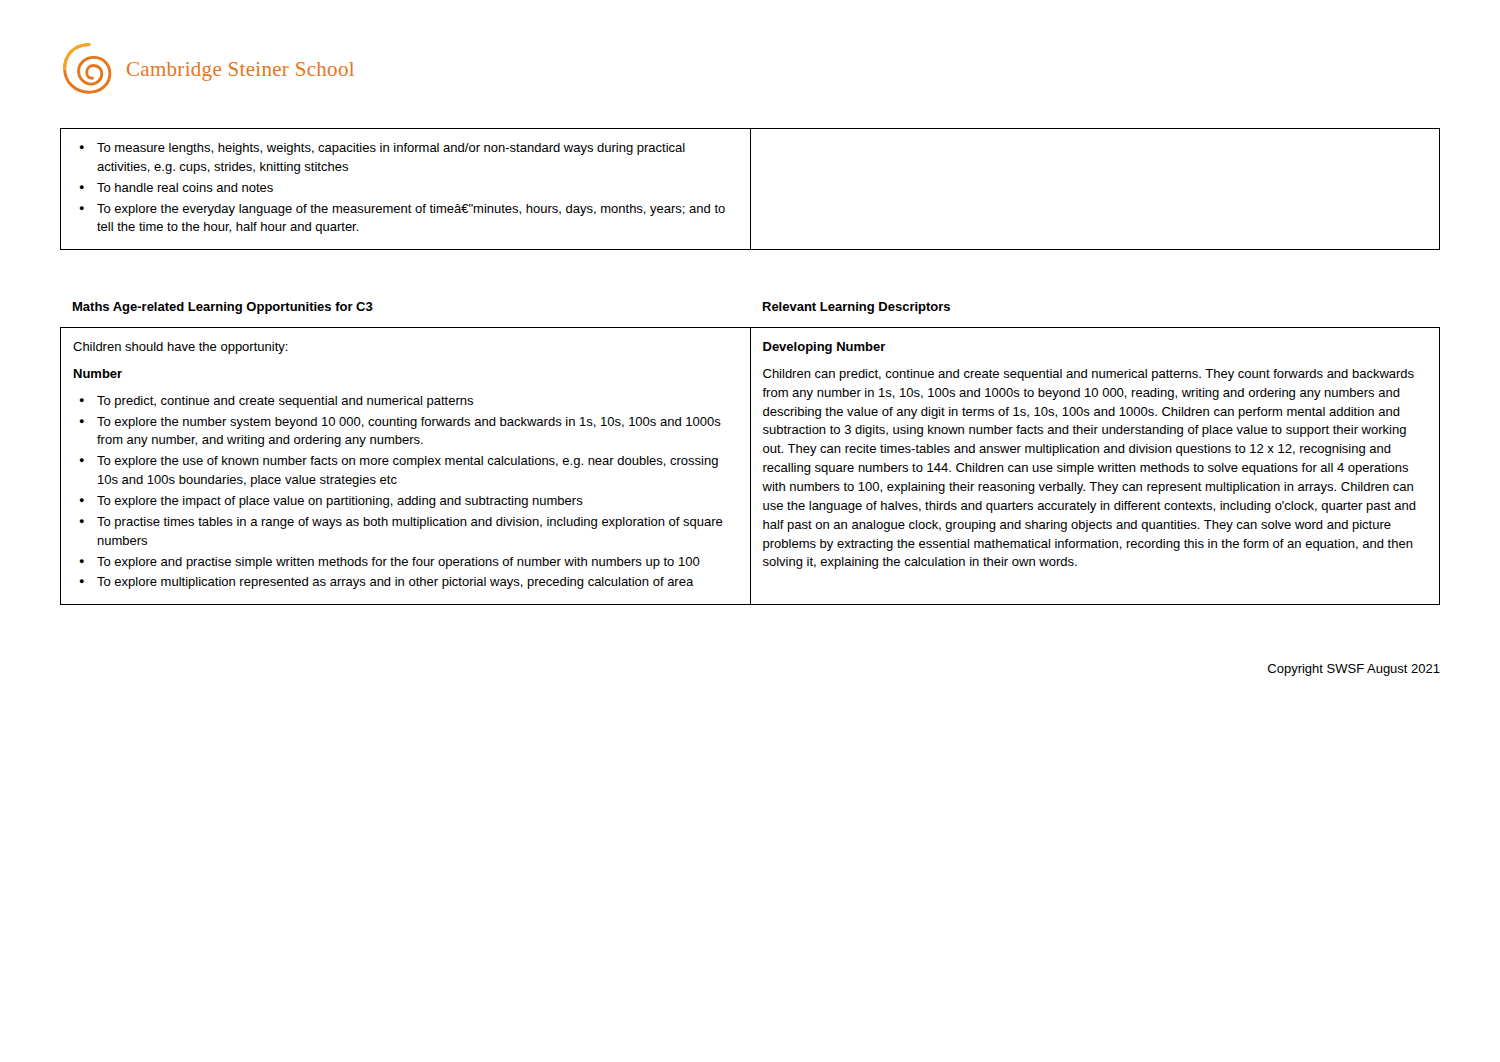Cambridge Steiner School
| To measure lengths, heights, weights, capacities in informal and/or non-standard ways during practical activities, e.g. cups, strides, knitting stitches To handle real coins and notes To explore the everyday language of the measurement of timeâ€"minutes, hours, days, months, years; and to tell the time to the hour, half hour and quarter. | |
Maths Age-related Learning Opportunities for C3
Relevant Learning Descriptors
| Children should have the opportunity: Number To predict, continue and create sequential and numerical patterns To explore the number system beyond 10 000, counting forwards and backwards in 1s, 10s, 100s and 1000s from any number, and writing and ordering any numbers. To explore the use of known number facts on more complex mental calculations, e.g. near doubles, crossing 10s and 100s boundaries, place value strategies etc To explore the impact of place value on partitioning, adding and subtracting numbers To practise times tables in a range of ways as both multiplication and division, including exploration of square numbers To explore and practise simple written methods for the four operations of number with numbers up to 100 To explore multiplication represented as arrays and in other pictorial ways, preceding calculation of area | Developing Number Children can predict, continue and create sequential and numerical patterns. They count forwards and backwards from any number in 1s, 10s, 100s and 1000s to beyond 10 000, reading, writing and ordering any numbers and describing the value of any digit in terms of 1s, 10s, 100s and 1000s. Children can perform mental addition and subtraction to 3 digits, using known number facts and their understanding of place value to support their working out. They can recite times-tables and answer multiplication and division questions to 12 x 12, recognising and recalling square numbers to 144. Children can use simple written methods to solve equations for all 4 operations with numbers to 100, explaining their reasoning verbally. They can represent multiplication in arrays. Children can use the language of halves, thirds and quarters accurately in different contexts, including o'clock, quarter past and half past on an analogue clock, grouping and sharing objects and quantities. They can solve word and picture problems by extracting the essential mathematical information, recording this in the form of an equation, and then solving it, explaining the calculation in their own words. |
Copyright SWSF August 2021